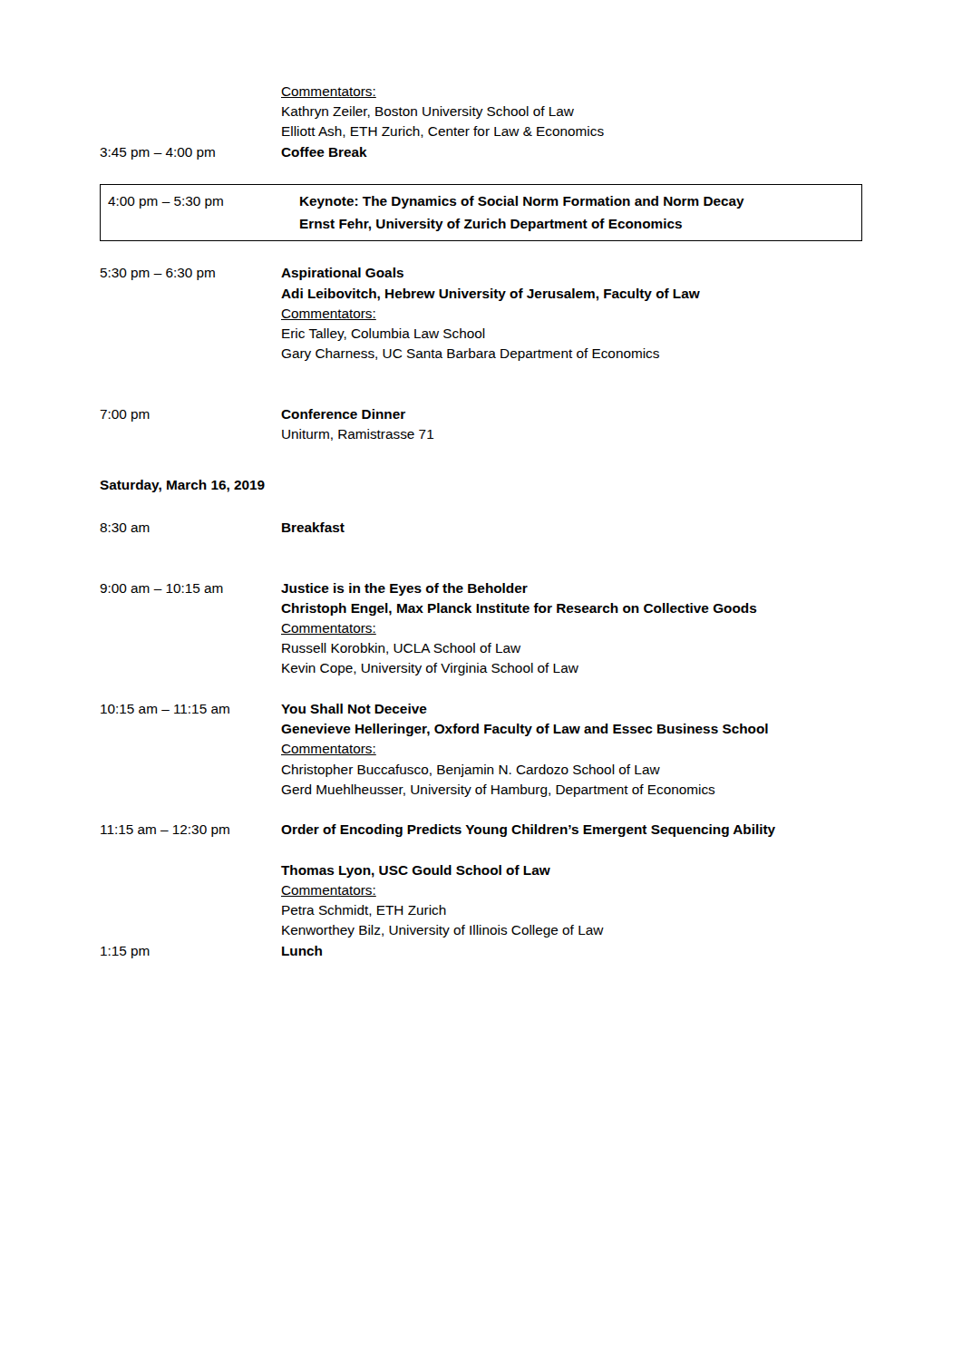| | Commentators: |
| | Kathryn Zeiler, Boston University School of Law |
| | Elliott Ash, ETH Zurich, Center for Law & Economics |
| 3:45 pm – 4:00 pm | Coffee Break |
| 4:00 pm – 5:30 pm | Keynote: The Dynamics of Social Norm Formation and Norm Decay |
| | Ernst Fehr, University of Zurich Department of Economics |
| 5:30 pm – 6:30 pm | Aspirational Goals |
| | Adi Leibovitch, Hebrew University of Jerusalem, Faculty of Law |
| | Commentators: |
| | Eric Talley, Columbia Law School |
| | Gary Charness, UC Santa Barbara Department of Economics |
| 7:00 pm | Conference Dinner |
| | Uniturm, Ramistrasse 71 |
Saturday, March 16, 2019
| 8:30 am | Breakfast |
| 9:00 am – 10:15 am | Justice is in the Eyes of the Beholder |
| | Christoph Engel, Max Planck Institute for Research on Collective Goods |
| | Commentators: |
| | Russell Korobkin, UCLA School of Law |
| | Kevin Cope, University of Virginia School of Law |
| 10:15 am – 11:15 am | You Shall Not Deceive |
| | Genevieve Helleringer, Oxford Faculty of Law and Essec Business School |
| | Commentators: |
| | Christopher Buccafusco, Benjamin N. Cardozo School of Law |
| | Gerd Muehlheusser, University of Hamburg, Department of Economics |
| 11:15 am – 12:30 pm | Order of Encoding Predicts Young Children’s Emergent Sequencing Ability |
| | Thomas Lyon, USC Gould School of Law |
| | Commentators: |
| | Petra Schmidt, ETH Zurich |
| | Kenworthey Bilz, University of Illinois College of Law |
| 1:15 pm | Lunch |